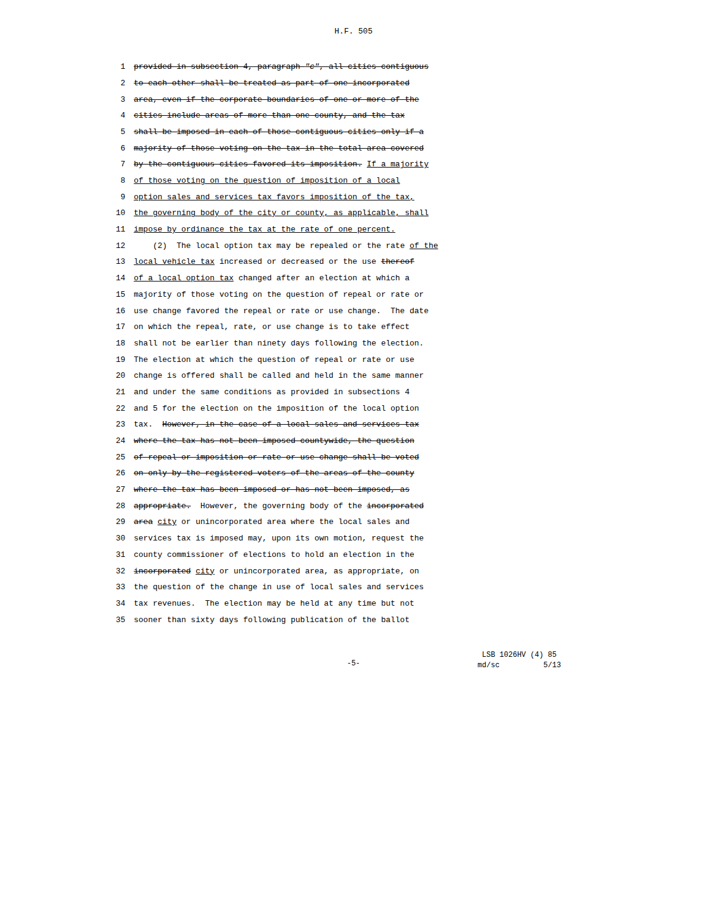H.F. 505
| 1 | provided in subsection 4, paragraph "c" , all cities contiguous |
| 2 | to each other shall be treated as part of one incorporated |
| 3 | area, even if the corporate boundaries of one or more of the |
| 4 | cities include areas of more than one county, and the tax |
| 5 | shall be imposed in each of those contiguous cities only if a |
| 6 | majority of those voting on the tax in the total area covered |
| 7 | by the contiguous cities favored its imposition. If a majority |
| 8 | of those voting on the question of imposition of a local |
| 9 | option sales and services tax favors imposition of the tax, |
| 10 | the governing body of the city or county, as applicable, shall |
| 11 | impose by ordinance the tax at the rate of one percent. |
| 12 | (2) The local option tax may be repealed or the rate of the |
| 13 | local vehicle tax increased or decreased or the use thereof |
| 14 | of a local option tax changed after an election at which a |
| 15 | majority of those voting on the question of repeal or rate or |
| 16 | use change favored the repeal or rate or use change. The date |
| 17 | on which the repeal, rate, or use change is to take effect |
| 18 | shall not be earlier than ninety days following the election. |
| 19 | The election at which the question of repeal or rate or use |
| 20 | change is offered shall be called and held in the same manner |
| 21 | and under the same conditions as provided in subsections 4 |
| 22 | and 5 for the election on the imposition of the local option |
| 23 | tax. However, in the case of a local sales and services tax |
| 24 | where the tax has not been imposed countywide, the question |
| 25 | of repeal or imposition or rate or use change shall be voted |
| 26 | on only by the registered voters of the areas of the county |
| 27 | where the tax has been imposed or has not been imposed, as |
| 28 | appropriate. However, the governing body of the incorporated |
| 29 | area city or unincorporated area where the local sales and |
| 30 | services tax is imposed may, upon its own motion, request the |
| 31 | county commissioner of elections to hold an election in the |
| 32 | incorporated city or unincorporated area, as appropriate, on |
| 33 | the question of the change in use of local sales and services |
| 34 | tax revenues. The election may be held at any time but not |
| 35 | sooner than sixty days following publication of the ballot |
-5-
LSB 1026HV (4) 85
md/sc 5/13